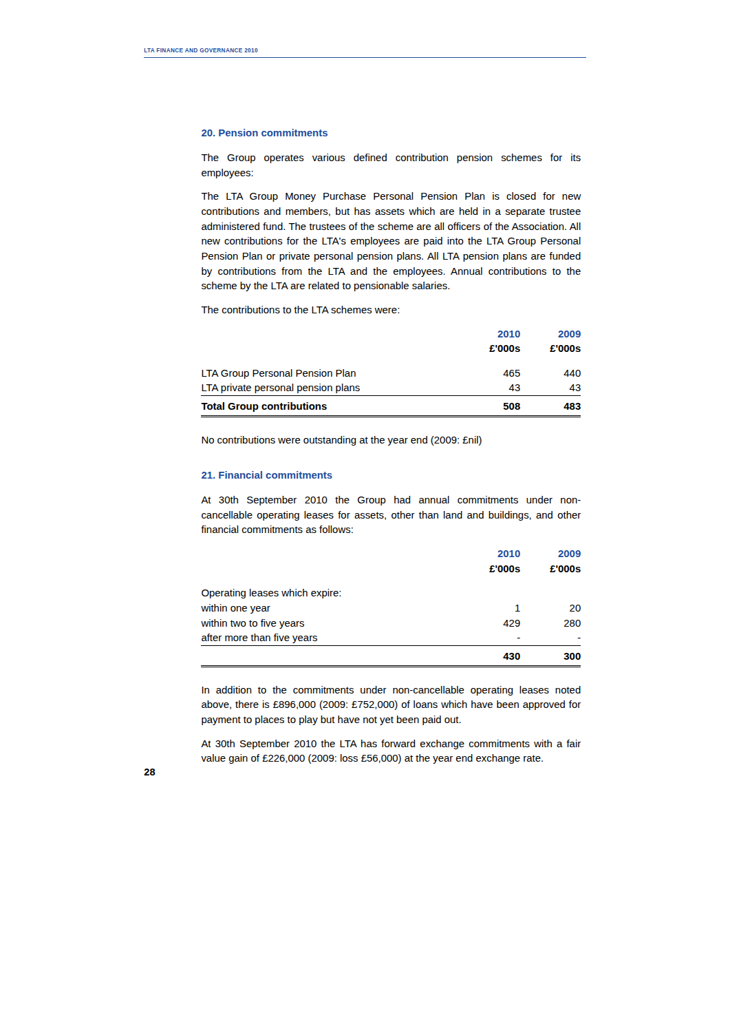LTA Finance and Governance 2010
20. Pension commitments
The Group operates various defined contribution pension schemes for its employees:
The LTA Group Money Purchase Personal Pension Plan is closed for new contributions and members, but has assets which are held in a separate trustee administered fund. The trustees of the scheme are all officers of the Association. All new contributions for the LTA's employees are paid into the LTA Group Personal Pension Plan or private personal pension plans. All LTA pension plans are funded by contributions from the LTA and the employees. Annual contributions to the scheme by the LTA are related to pensionable salaries.
The contributions to the LTA schemes were:
| | 2010 | 2009 |
| | £'000s | £'000s |
| LTA Group Personal Pension Plan | 465 | 440 |
| LTA private personal pension plans | 43 | 43 |
| Total Group contributions | 508 | 483 |
No contributions were outstanding at the year end (2009: £nil)
21. Financial commitments
At 30th September 2010 the Group had annual commitments under non-cancellable operating leases for assets, other than land and buildings, and other financial commitments as follows:
| | 2010 | 2009 |
| | £'000s | £'000s |
| Operating leases which expire: | | |
| within one year | 1 | 20 |
| within two to five years | 429 | 280 |
| after more than five years | - | - |
| | 430 | 300 |
In addition to the commitments under non-cancellable operating leases noted above, there is £896,000 (2009: £752,000) of loans which have been approved for payment to places to play but have not yet been paid out.
At 30th September 2010 the LTA has forward exchange commitments with a fair value gain of £226,000 (2009: loss £56,000) at the year end exchange rate.
28